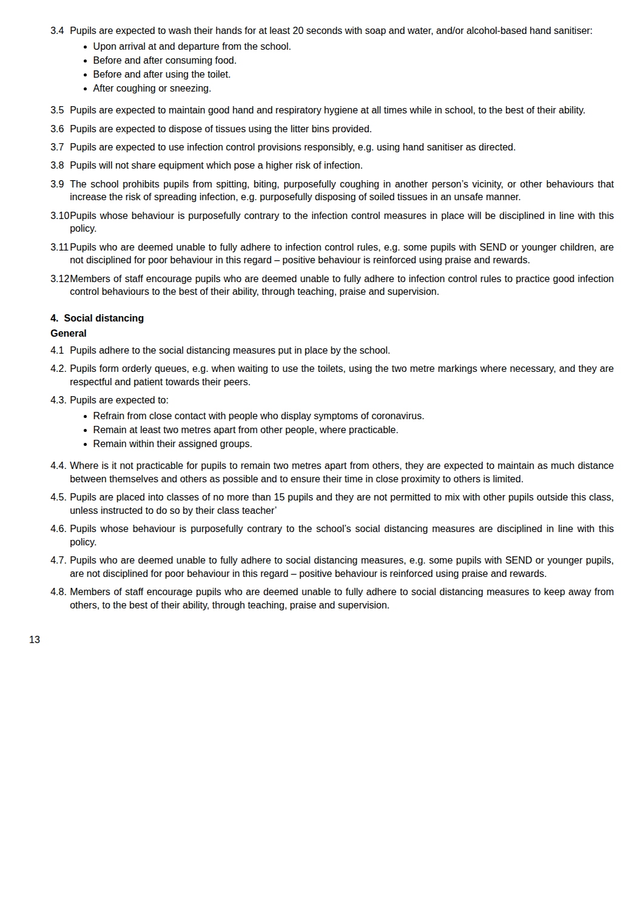3.4
Pupils are expected to wash their hands for at least 20 seconds with soap and water, and/or alcohol-based hand sanitiser:
Upon arrival at and departure from the school.
Before and after consuming food.
Before and after using the toilet.
After coughing or sneezing.
3.5
Pupils are expected to maintain good hand and respiratory hygiene at all times while in school, to the best of their ability.
3.6
Pupils are expected to dispose of tissues using the litter bins provided.
3.7
Pupils are expected to use infection control provisions responsibly, e.g. using hand sanitiser as directed.
3.8
Pupils will not share equipment which pose a higher risk of infection.
3.9
The school prohibits pupils from spitting, biting, purposefully coughing in another person’s vicinity, or other behaviours that increase the risk of spreading infection, e.g. purposefully disposing of soiled tissues in an unsafe manner.
3.10
Pupils whose behaviour is purposefully contrary to the infection control measures in place will be disciplined in line with this policy.
3.11
Pupils who are deemed unable to fully adhere to infection control rules, e.g. some pupils with SEND or younger children, are not disciplined for poor behaviour in this regard – positive behaviour is reinforced using praise and rewards.
3.12
Members of staff encourage pupils who are deemed unable to fully adhere to infection control rules to practice good infection control behaviours to the best of their ability, through teaching, praise and supervision.
4. Social distancing
General
4.1
Pupils adhere to the social distancing measures put in place by the school.
4.2.
Pupils form orderly queues, e.g. when waiting to use the toilets, using the two metre markings where necessary, and they are respectful and patient towards their peers.
4.3.
Pupils are expected to:
Refrain from close contact with people who display symptoms of coronavirus.
Remain at least two metres apart from other people, where practicable.
Remain within their assigned groups.
4.4.
Where is it not practicable for pupils to remain two metres apart from others, they are expected to maintain as much distance between themselves and others as possible and to ensure their time in close proximity to others is limited.
4.5.
Pupils are placed into classes of no more than 15 pupils and they are not permitted to mix with other pupils outside this class, unless instructed to do so by their class teacher’
4.6.
Pupils whose behaviour is purposefully contrary to the school’s social distancing measures are disciplined in line with this policy.
4.7.
Pupils who are deemed unable to fully adhere to social distancing measures, e.g. some pupils with SEND or younger pupils, are not disciplined for poor behaviour in this regard – positive behaviour is reinforced using praise and rewards.
4.8.
Members of staff encourage pupils who are deemed unable to fully adhere to social distancing measures to keep away from others, to the best of their ability, through teaching, praise and supervision.
13